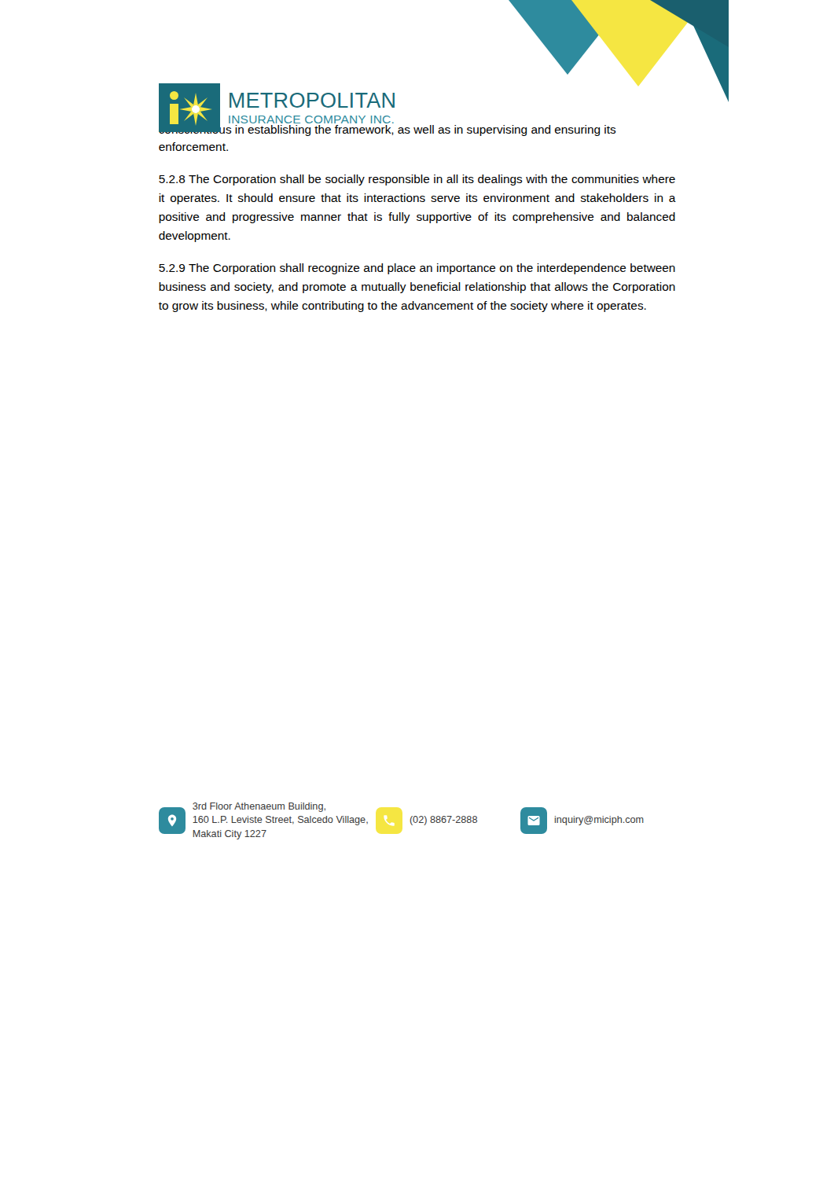METROPOLITAN
INSURANCE COMPANY INC.
conscientious in establishing the framework, as well as in supervising and ensuring its enforcement.
5.2.8 The Corporation shall be socially responsible in all its dealings with the communities where it operates. It should ensure that its interactions serve its environment and stakeholders in a positive and progressive manner that is fully supportive of its comprehensive and balanced development.
5.2.9 The Corporation shall recognize and place an importance on the interdependence between business and society, and promote a mutually beneficial relationship that allows the Corporation to grow its business, while contributing to the advancement of the society where it operates.
3rd Floor Athenaeum Building,
160 L.P. Leviste Street, Salcedo Village,
Makati City 1227
(02) 8867-2888
inquiry@miciph.com